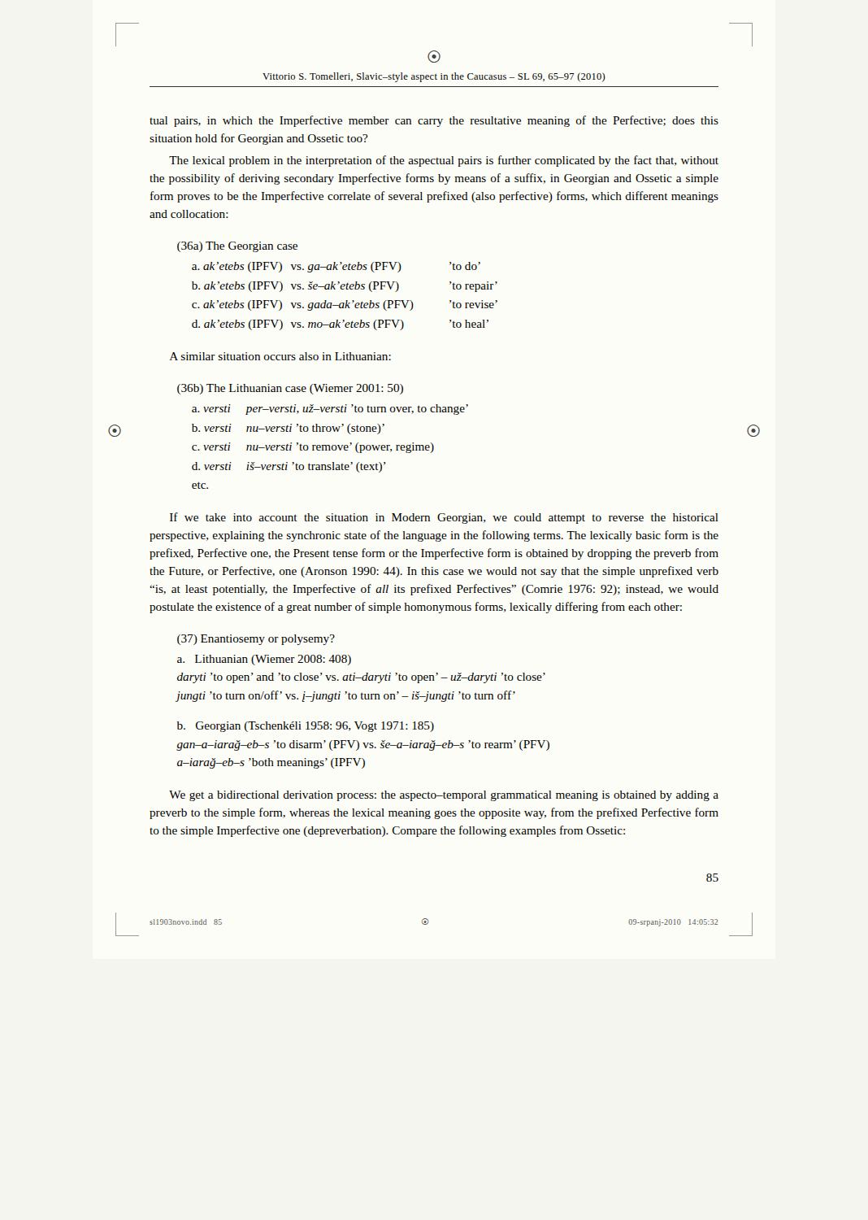⦿
Vittorio S. Tomelleri, Slavic–style aspect in the Caucasus – SL 69, 65–97 (2010)
⦿
⦿
tual pairs, in which the Imperfective member can carry the resultative meaning of the Perfective; does this situation hold for Georgian and Ossetic too?
The lexical problem in the interpretation of the aspectual pairs is further complicated by the fact that, without the possibility of deriving secondary Imperfective forms by means of a suffix, in Georgian and Ossetic a simple form proves to be the Imperfective correlate of several prefixed (also perfective) forms, which different meanings and collocation:
(36a) The Georgian case
| a. ak’etebs (IPFV) | vs. ga–ak’etebs (PFV) | ’to do’ |
| b. ak’etebs (IPFV) | vs. še–ak’etebs (PFV) | ’to repair’ |
| c. ak’etebs (IPFV) | vs. gada–ak’etebs (PFV) | ’to revise’ |
| d. ak’etebs (IPFV) | vs. mo–ak’etebs (PFV) | ’to heal’ |
A similar situation occurs also in Lithuanian:
(36b) The Lithuanian case (Wiemer 2001: 50)
| a. versti | per–versti , už–versti ’to turn over, to change’ |
| b. versti | nu–versti ’to throw’ (stone)’ |
| c. versti | nu–versti ’to remove’ (power, regime) |
| d. versti | iš–versti ’to translate’ (text)’ |
etc.
If we take into account the situation in Modern Georgian, we could attempt to reverse the historical perspective, explaining the synchronic state of the language in the following terms. The lexically basic form is the prefixed, Perfective one, the Present tense form or the Imperfective form is obtained by dropping the preverb from the Future, or Perfective, one (Aronson 1990: 44). In this case we would not say that the simple unprefixed verb “is, at least potentially, the Imperfective of all its prefixed Perfectives” (Comrie 1976: 92); instead, we would postulate the existence of a great number of simple homonymous forms, lexically differing from each other:
(37) Enantiosemy or polysemy?
a. Lithuanian (Wiemer 2008: 408)
daryti ’to open’ and ’to close’ vs. ati–daryti ’to open’ – už–daryti ’to close’
jungti ’to turn on/off’ vs. į–jungti ’to turn on’ – iš–jungti ’to turn off’
b. Georgian (Tschenkéli 1958: 96, Vogt 1971: 185)
gan–a–iarağ–eb–s ’to disarm’ (PFV) vs. še–a–iarağ–eb–s ’to rearm’ (PFV)
a–iarağ–eb–s ’both meanings’ (IPFV)
We get a bidirectional derivation process: the aspecto–temporal grammatical meaning is obtained by adding a preverb to the simple form, whereas the lexical meaning goes the opposite way, from the prefixed Perfective form to the simple Imperfective one (depreverbation). Compare the following examples from Ossetic:
85
sl1903novo.indd 85 ⦿ 09-srpanj-2010 14:05:32